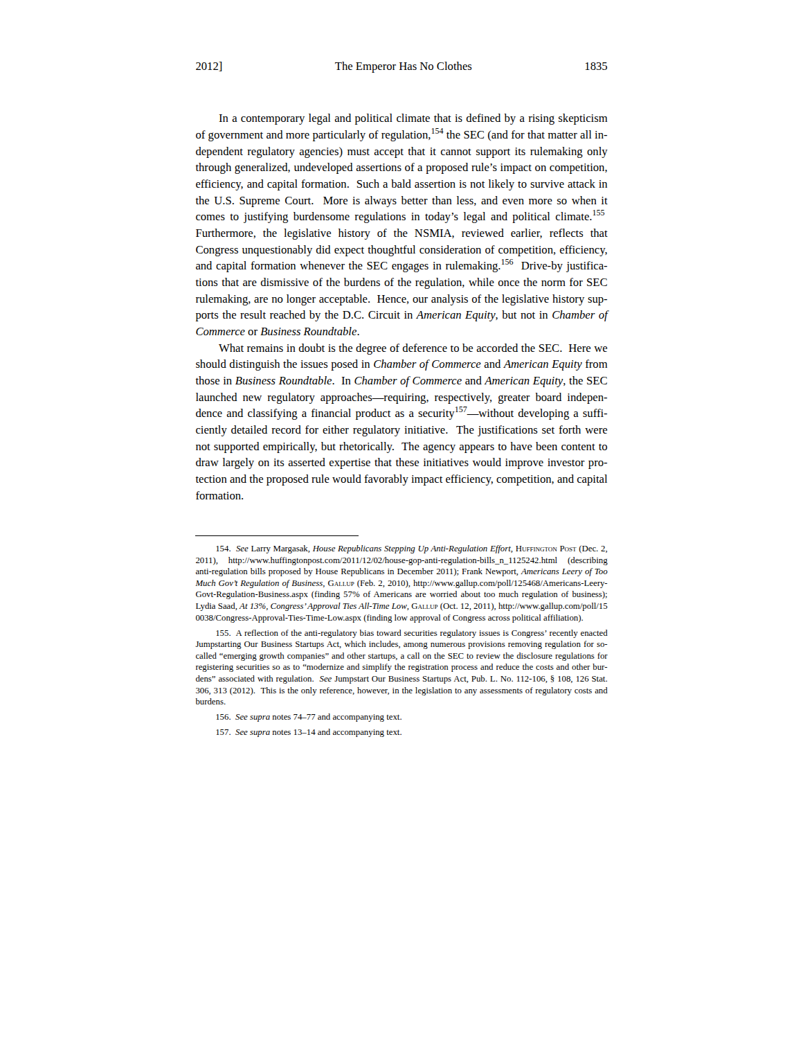2012] The Emperor Has No Clothes 1835
In a contemporary legal and political climate that is defined by a rising skepticism of government and more particularly of regulation,154 the SEC (and for that matter all independent regulatory agencies) must accept that it cannot support its rulemaking only through generalized, undeveloped assertions of a proposed rule’s impact on competition, efficiency, and capital formation. Such a bald assertion is not likely to survive attack in the U.S. Supreme Court. More is always better than less, and even more so when it comes to justifying burdensome regulations in today’s legal and political climate.155 Furthermore, the legislative history of the NSMIA, reviewed earlier, reflects that Congress unquestionably did expect thoughtful consideration of competition, efficiency, and capital formation whenever the SEC engages in rulemaking.156 Drive-by justifications that are dismissive of the burdens of the regulation, while once the norm for SEC rulemaking, are no longer acceptable. Hence, our analysis of the legislative history supports the result reached by the D.C. Circuit in American Equity, but not in Chamber of Commerce or Business Roundtable.
What remains in doubt is the degree of deference to be accorded the SEC. Here we should distinguish the issues posed in Chamber of Commerce and American Equity from those in Business Roundtable. In Chamber of Commerce and American Equity, the SEC launched new regulatory approaches—requiring, respectively, greater board independence and classifying a financial product as a security157—without developing a sufficiently detailed record for either regulatory initiative. The justifications set forth were not supported empirically, but rhetorically. The agency appears to have been content to draw largely on its asserted expertise that these initiatives would improve investor protection and the proposed rule would favorably impact efficiency, competition, and capital formation.
154. See Larry Margasak, House Republicans Stepping Up Anti-Regulation Effort, Huffington Post (Dec. 2, 2011), http://www.huffingtonpost.com/2011/12/02/house-gop-anti-regulation-bills_n_1125242.html (describing anti-regulation bills proposed by House Republicans in December 2011); Frank Newport, Americans Leery of Too Much Gov’t Regulation of Business, Gallup (Feb. 2, 2010), http://www.gallup.com/poll/125468/Americans-Leery-Govt-Regulation-Business.aspx (finding 57% of Americans are worried about too much regulation of business); Lydia Saad, At 13%, Congress’ Approval Ties All-Time Low, Gallup (Oct. 12, 2011), http://www.gallup.com/poll/150038/Congress-Approval-Ties-Time-Low.aspx (finding low approval of Congress across political affiliation).
155. A reflection of the anti-regulatory bias toward securities regulatory issues is Congress’ recently enacted Jumpstarting Our Business Startups Act, which includes, among numerous provisions removing regulation for so-called “emerging growth companies” and other startups, a call on the SEC to review the disclosure regulations for registering securities so as to “modernize and simplify the registration process and reduce the costs and other burdens” associated with regulation. See Jumpstart Our Business Startups Act, Pub. L. No. 112-106, § 108, 126 Stat. 306, 313 (2012). This is the only reference, however, in the legislation to any assessments of regulatory costs and burdens.
156. See supra notes 74–77 and accompanying text.
157. See supra notes 13–14 and accompanying text.